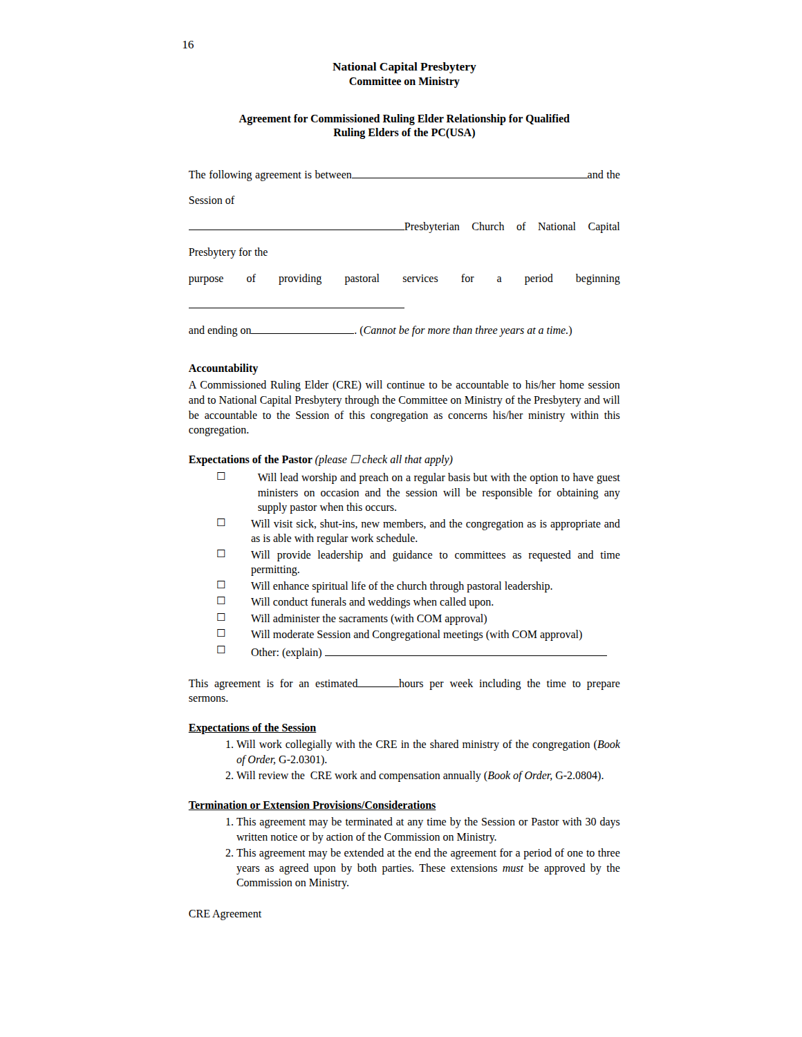16
National Capital Presbytery
Committee on Ministry
Agreement for Commissioned Ruling Elder Relationship for Qualified
Ruling Elders of the PC(USA)
The following agreement is between and the Session of
Presbyterian Church of National Capital Presbytery for the
purpose of providing pastoral services for a period beginning
and ending on . (Cannot be for more than three years at a time.)
Accountability
A Commissioned Ruling Elder (CRE) will continue to be accountable to his/her home session and to National Capital Presbytery through the Committee on Ministry of the Presbytery and will be accountable to the Session of this congregation as concerns his/her ministry within this congregation.
Expectations of the Pastor (please ☐ check all that apply)
Will lead worship and preach on a regular basis but with the option to have guest ministers on occasion and the session will be responsible for obtaining any supply pastor when this occurs.
Will visit sick, shut-ins, new members, and the congregation as is appropriate and as is able with regular work schedule.
Will provide leadership and guidance to committees as requested and time permitting.
Will enhance spiritual life of the church through pastoral leadership.
Will conduct funerals and weddings when called upon.
Will administer the sacraments (with COM approval)
Will moderate Session and Congregational meetings (with COM approval)
Other: (explain)
This agreement is for an estimated hours per week including the time to prepare sermons.
Expectations of the Session
Will work collegially with the CRE in the shared ministry of the congregation (Book of Order, G-2.0301).
Will review the CRE work and compensation annually (Book of Order, G-2.0804).
Termination or Extension Provisions/Considerations
This agreement may be terminated at any time by the Session or Pastor with 30 days written notice or by action of the Commission on Ministry.
This agreement may be extended at the end the agreement for a period of one to three years as agreed upon by both parties. These extensions must be approved by the Commission on Ministry.
CRE Agreement